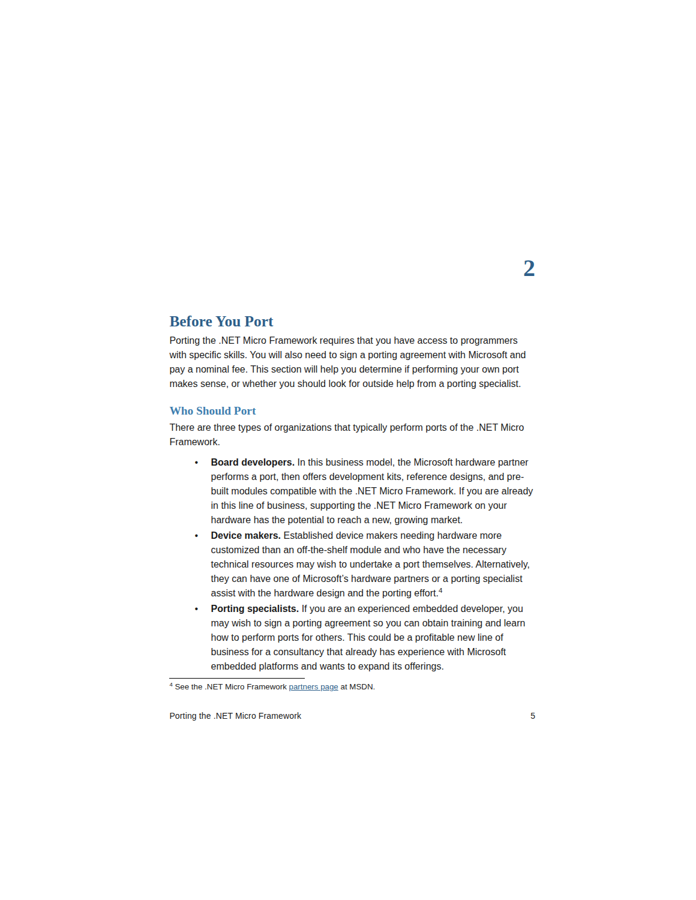2
Before You Port
Porting the .NET Micro Framework requires that you have access to programmers with specific skills. You will also need to sign a porting agreement with Microsoft and pay a nominal fee. This section will help you determine if performing your own port makes sense, or whether you should look for outside help from a porting specialist.
Who Should Port
There are three types of organizations that typically perform ports of the .NET Micro Framework.
Board developers. In this business model, the Microsoft hardware partner performs a port, then offers development kits, reference designs, and pre-built modules compatible with the .NET Micro Framework. If you are already in this line of business, supporting the .NET Micro Framework on your hardware has the potential to reach a new, growing market.
Device makers. Established device makers needing hardware more customized than an off-the-shelf module and who have the necessary technical resources may wish to undertake a port themselves. Alternatively, they can have one of Microsoft’s hardware partners or a porting specialist assist with the hardware design and the porting effort.4
Porting specialists. If you are an experienced embedded developer, you may wish to sign a porting agreement so you can obtain training and learn how to perform ports for others. This could be a profitable new line of business for a consultancy that already has experience with Microsoft embedded platforms and wants to expand its offerings.
4 See the .NET Micro Framework partners page at MSDN.
Porting the .NET Micro Framework 5